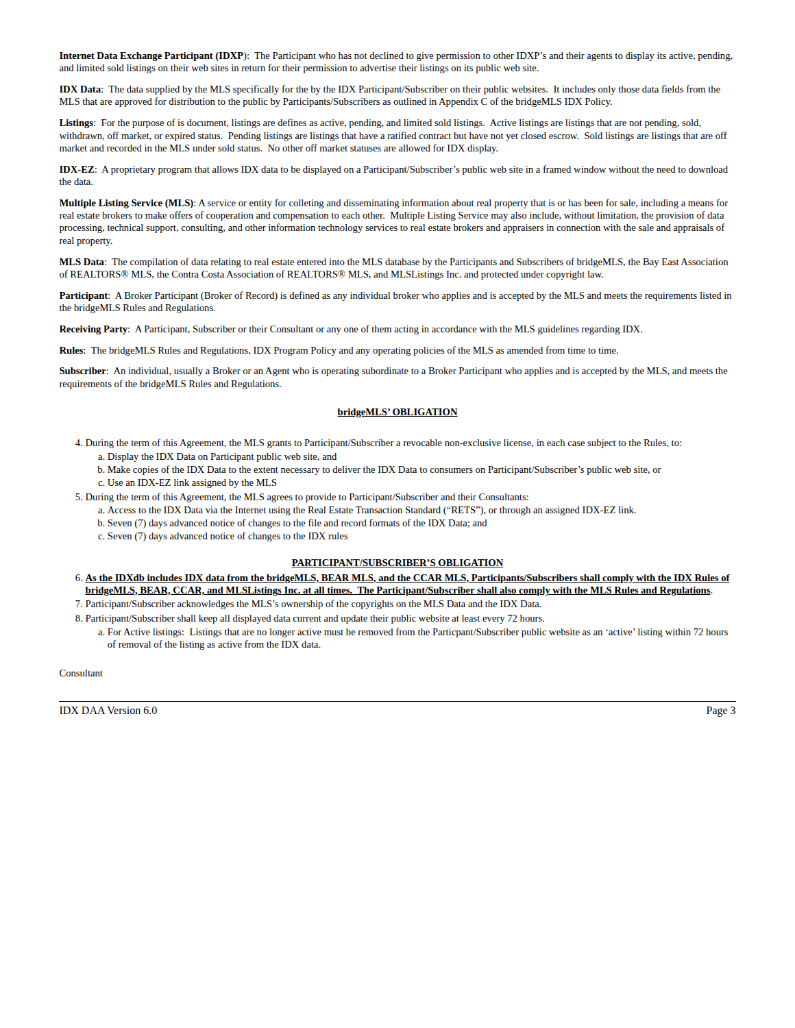Internet Data Exchange Participant (IDXP): The Participant who has not declined to give permission to other IDXP’s and their agents to display its active, pending, and limited sold listings on their web sites in return for their permission to advertise their listings on its public web site.
IDX Data: The data supplied by the MLS specifically for the by the IDX Participant/Subscriber on their public websites. It includes only those data fields from the MLS that are approved for distribution to the public by Participants/Subscribers as outlined in Appendix C of the bridgeMLS IDX Policy.
Listings: For the purpose of is document, listings are defines as active, pending, and limited sold listings. Active listings are listings that are not pending, sold, withdrawn, off market, or expired status. Pending listings are listings that have a ratified contract but have not yet closed escrow. Sold listings are listings that are off market and recorded in the MLS under sold status. No other off market statuses are allowed for IDX display.
IDX-EZ: A proprietary program that allows IDX data to be displayed on a Participant/Subscriber’s public web site in a framed window without the need to download the data.
Multiple Listing Service (MLS): A service or entity for colleting and disseminating information about real property that is or has been for sale, including a means for real estate brokers to make offers of cooperation and compensation to each other. Multiple Listing Service may also include, without limitation, the provision of data processing, technical support, consulting, and other information technology services to real estate brokers and appraisers in connection with the sale and appraisals of real property.
MLS Data: The compilation of data relating to real estate entered into the MLS database by the Participants and Subscribers of bridgeMLS, the Bay East Association of REALTORS® MLS, the Contra Costa Association of REALTORS® MLS, and MLSListings Inc. and protected under copyright law.
Participant: A Broker Participant (Broker of Record) is defined as any individual broker who applies and is accepted by the MLS and meets the requirements listed in the bridgeMLS Rules and Regulations.
Receiving Party: A Participant, Subscriber or their Consultant or any one of them acting in accordance with the MLS guidelines regarding IDX.
Rules: The bridgeMLS Rules and Regulations, IDX Program Policy and any operating policies of the MLS as amended from time to time.
Subscriber: An individual, usually a Broker or an Agent who is operating subordinate to a Broker Participant who applies and is accepted by the MLS, and meets the requirements of the bridgeMLS Rules and Regulations.
bridgeMLS’ OBLIGATION
During the term of this Agreement, the MLS grants to Participant/Subscriber a revocable non-exclusive license, in each case subject to the Rules, to:
Display the IDX Data on Participant public web site, and
Make copies of the IDX Data to the extent necessary to deliver the IDX Data to consumers on Participant/Subscriber’s public web site, or
Use an IDX-EZ link assigned by the MLS
During the term of this Agreement, the MLS agrees to provide to Participant/Subscriber and their Consultants:
Access to the IDX Data via the Internet using the Real Estate Transaction Standard (“RETS”), or through an assigned IDX-EZ link.
Seven (7) days advanced notice of changes to the file and record formats of the IDX Data; and
Seven (7) days advanced notice of changes to the IDX rules
PARTICIPANT/SUBSCRIBER’S OBLIGATION
As the IDXdb includes IDX data from the bridgeMLS, BEAR MLS, and the CCAR MLS, Participants/Subscribers shall comply with the IDX Rules of bridgeMLS, BEAR, CCAR, and MLSListings Inc. at all times. The Participant/Subscriber shall also comply with the MLS Rules and Regulations.
Participant/Subscriber acknowledges the MLS’s ownership of the copyrights on the MLS Data and the IDX Data.
Participant/Subscriber shall keep all displayed data current and update their public website at least every 72 hours.
For Active listings: Listings that are no longer active must be removed from the Particpant/Subscriber public website as an ‘active’ listing within 72 hours of removal of the listing as active from the IDX data.
Consultant
IDX DAA Version 6.0 Page 3